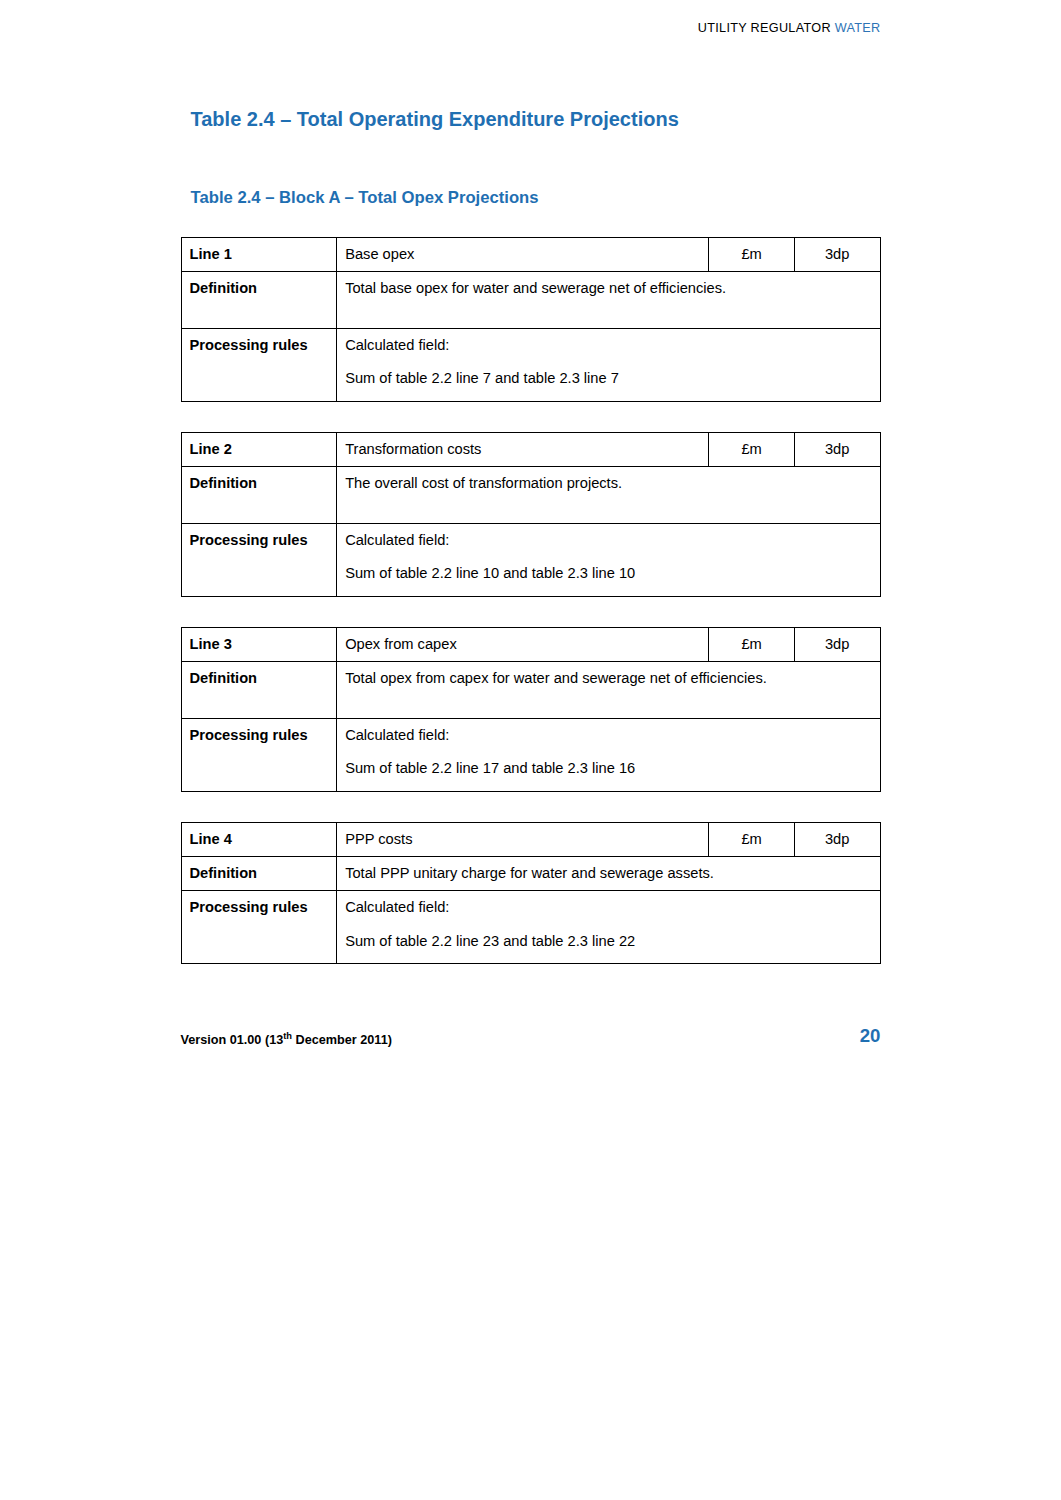UTILITY REGULATOR WATER
Table 2.4 – Total Operating Expenditure Projections
Table 2.4 – Block A – Total Opex Projections
| Line 1 | Base opex | £m | 3dp |
| Definition | Total base opex for water and sewerage net of efficiencies. |
| Processing rules | Calculated field: Sum of table 2.2 line 7 and table 2.3 line 7 |
| Line 2 | Transformation costs | £m | 3dp |
| Definition | The overall cost of transformation projects. |
| Processing rules | Calculated field: Sum of table 2.2 line 10 and table 2.3 line 10 |
| Line 3 | Opex from capex | £m | 3dp |
| Definition | Total opex from capex for water and sewerage net of efficiencies. |
| Processing rules | Calculated field: Sum of table 2.2 line 17 and table 2.3 line 16 |
| Line 4 | PPP costs | £m | 3dp |
| Definition | Total PPP unitary charge for water and sewerage assets. |
| Processing rules | Calculated field: Sum of table 2.2 line 23 and table 2.3 line 22 |
Version 01.00 (13th December 2011)
20